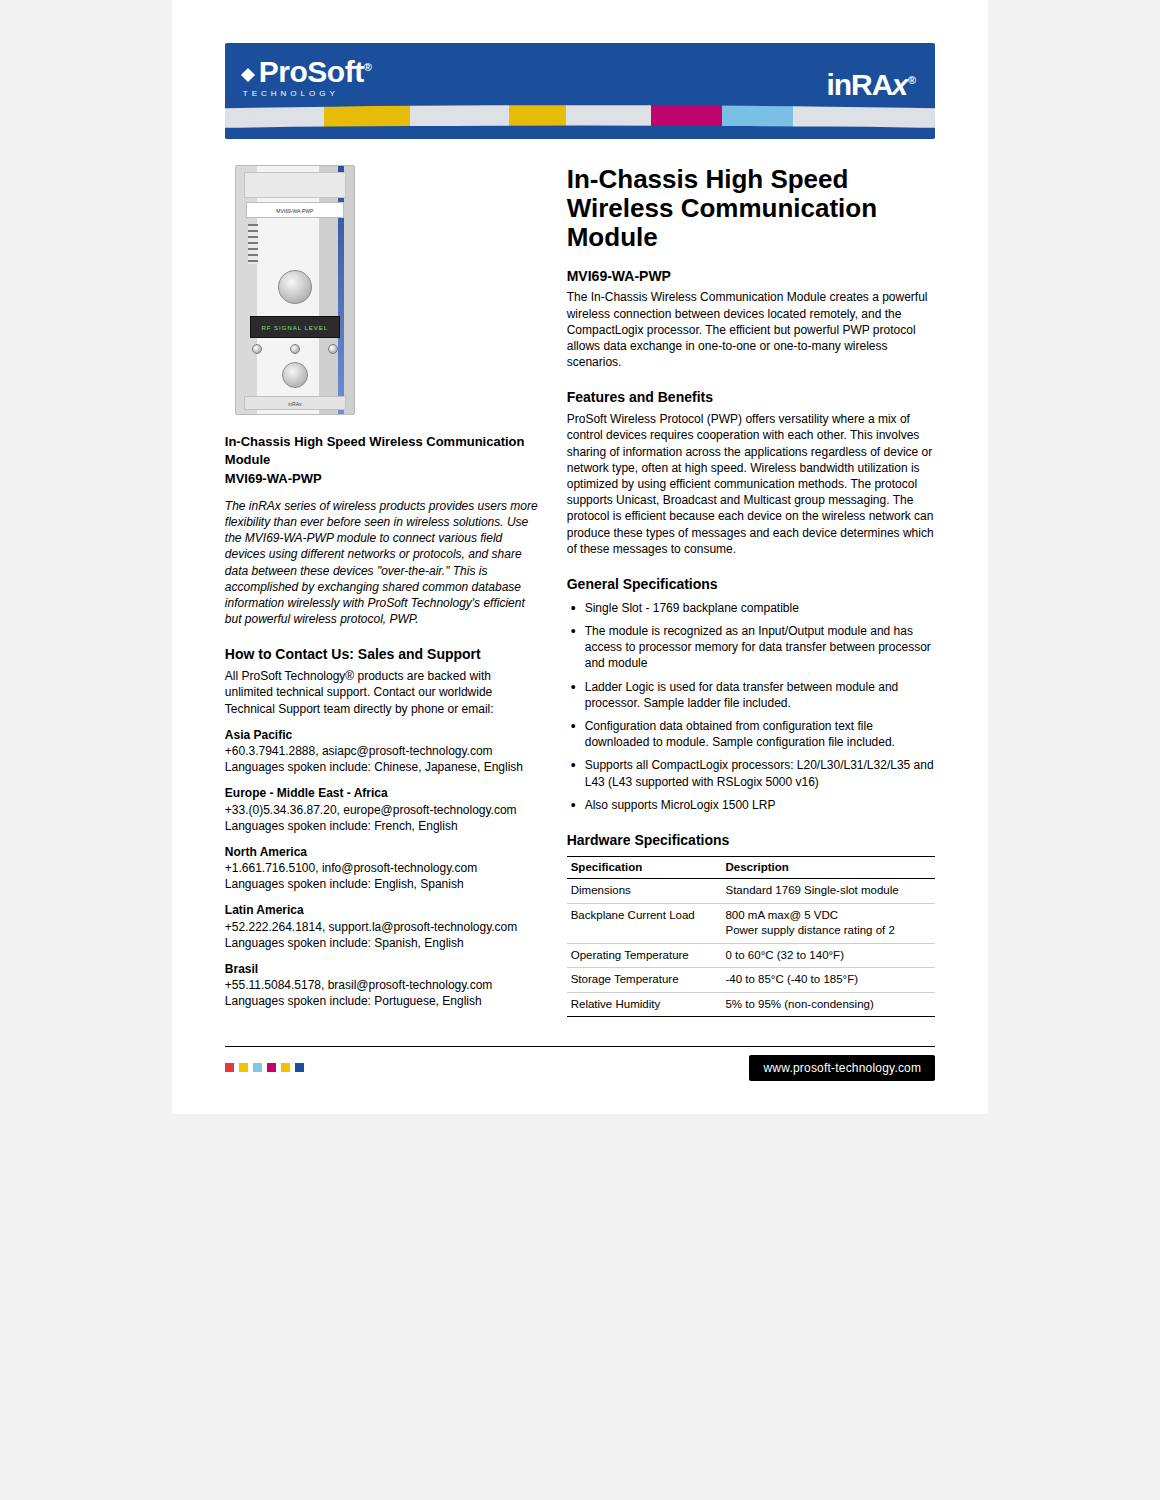ProSoft®
TECHNOLOGY
inRAx®
MVI69-WA-PWP
RF SIGNAL LEVEL
inRAx
In-Chassis High Speed Wireless Communication Module
MVI69-WA-PWP
The inRAx series of wireless products provides users more flexibility than ever before seen in wireless solutions. Use the MVI69-WA-PWP module to connect various field devices using different networks or protocols, and share data between these devices "over-the-air." This is accomplished by exchanging shared common database information wirelessly with ProSoft Technology's efficient but powerful wireless protocol, PWP.
How to Contact Us: Sales and Support
All ProSoft Technology® products are backed with unlimited technical support. Contact our worldwide Technical Support team directly by phone or email:
Asia Pacific +60.3.7941.2888, asiapc@prosoft-technology.com Languages spoken include: Chinese, Japanese, English
Europe - Middle East - Africa +33.(0)5.34.36.87.20, europe@prosoft-technology.com Languages spoken include: French, English
North America +1.661.716.5100, info@prosoft-technology.com Languages spoken include: English, Spanish
Latin America +52.222.264.1814, support.la@prosoft-technology.com Languages spoken include: Spanish, English
Brasil +55.11.5084.5178, brasil@prosoft-technology.com Languages spoken include: Portuguese, English
In-Chassis High Speed Wireless Communication Module
MVI69-WA-PWP
The In-Chassis Wireless Communication Module creates a powerful wireless connection between devices located remotely, and the CompactLogix processor. The efficient but powerful PWP protocol allows data exchange in one-to-one or one-to-many wireless scenarios.
Features and Benefits
ProSoft Wireless Protocol (PWP) offers versatility where a mix of control devices requires cooperation with each other. This involves sharing of information across the applications regardless of device or network type, often at high speed. Wireless bandwidth utilization is optimized by using efficient communication methods. The protocol supports Unicast, Broadcast and Multicast group messaging. The protocol is efficient because each device on the wireless network can produce these types of messages and each device determines which of these messages to consume.
General Specifications
Single Slot - 1769 backplane compatible
The module is recognized as an Input/Output module and has access to processor memory for data transfer between processor and module
Ladder Logic is used for data transfer between module and processor. Sample ladder file included.
Configuration data obtained from configuration text file downloaded to module. Sample configuration file included.
Supports all CompactLogix processors: L20/L30/L31/L32/L35 and L43 (L43 supported with RSLogix 5000 v16)
Also supports MicroLogix 1500 LRP
Hardware Specifications
| Specification | Description |
| --- | --- |
| Dimensions | Standard 1769 Single-slot module |
| Backplane Current Load | 800 mA max@ 5 VDC Power supply distance rating of 2 |
| Operating Temperature | 0 to 60°C (32 to 140°F) |
| Storage Temperature | -40 to 85°C (-40 to 185°F) |
| Relative Humidity | 5% to 95% (non-condensing) |
www.prosoft-technology.com